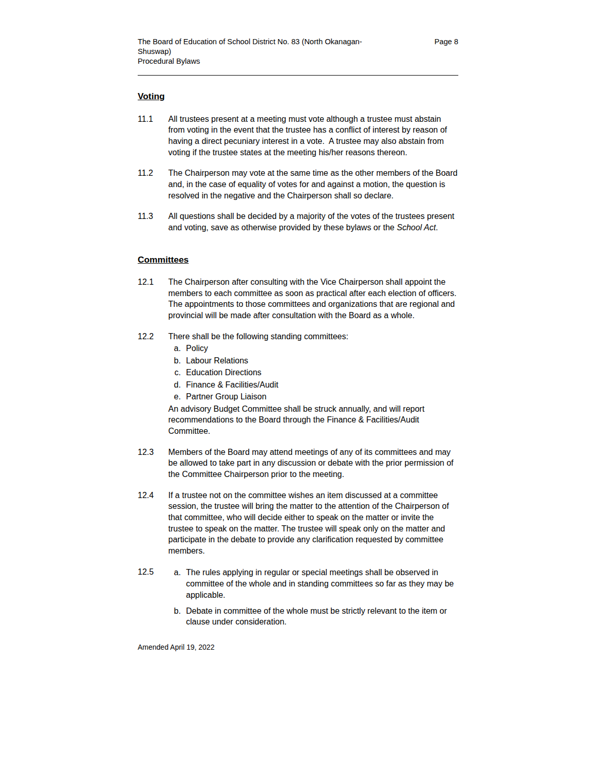The Board of Education of School District No. 83 (North Okanagan-Shuswap)
Procedural Bylaws
Page 8
Voting
11.1
All trustees present at a meeting must vote although a trustee must abstain from voting in the event that the trustee has a conflict of interest by reason of having a direct pecuniary interest in a vote. A trustee may also abstain from voting if the trustee states at the meeting his/her reasons thereon.
11.2
The Chairperson may vote at the same time as the other members of the Board and, in the case of equality of votes for and against a motion, the question is resolved in the negative and the Chairperson shall so declare.
11.3
All questions shall be decided by a majority of the votes of the trustees present and voting, save as otherwise provided by these bylaws or the School Act.
Committees
12.1
The Chairperson after consulting with the Vice Chairperson shall appoint the members to each committee as soon as practical after each election of officers. The appointments to those committees and organizations that are regional and provincial will be made after consultation with the Board as a whole.
12.2
There shall be the following standing committees:
Policy
Labour Relations
Education Directions
Finance & Facilities/Audit
Partner Group Liaison
An advisory Budget Committee shall be struck annually, and will report recommendations to the Board through the Finance & Facilities/Audit Committee.
12.3
Members of the Board may attend meetings of any of its committees and may be allowed to take part in any discussion or debate with the prior permission of the Committee Chairperson prior to the meeting.
12.4
If a trustee not on the committee wishes an item discussed at a committee session, the trustee will bring the matter to the attention of the Chairperson of that committee, who will decide either to speak on the matter or invite the trustee to speak on the matter. The trustee will speak only on the matter and participate in the debate to provide any clarification requested by committee members.
12.5
The rules applying in regular or special meetings shall be observed in committee of the whole and in standing committees so far as they may be applicable.
Debate in committee of the whole must be strictly relevant to the item or clause under consideration.
Amended April 19, 2022